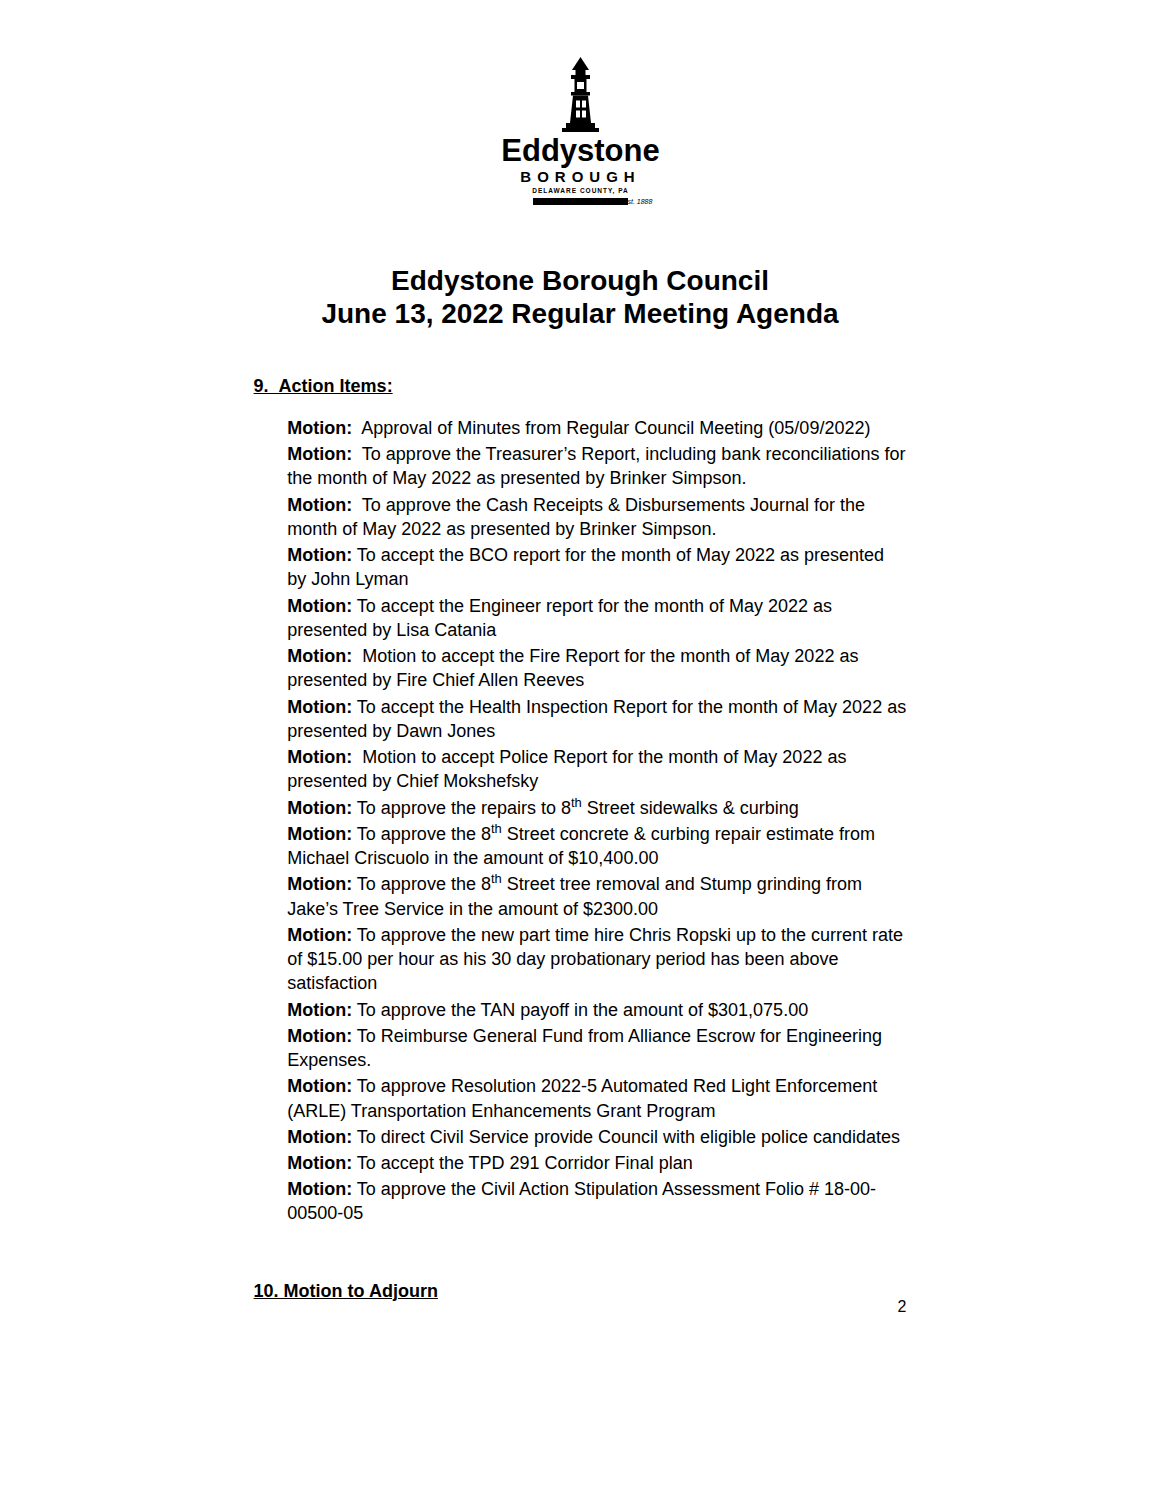Eddystone Borough Council
June 13, 2022 Regular Meeting Agenda
9. Action Items:
Motion: Approval of Minutes from Regular Council Meeting (05/09/2022)
Motion: To approve the Treasurer’s Report, including bank reconciliations for the month of May 2022 as presented by Brinker Simpson.
Motion: To approve the Cash Receipts & Disbursements Journal for the month of May 2022 as presented by Brinker Simpson.
Motion: To accept the BCO report for the month of May 2022 as presented by John Lyman
Motion: To accept the Engineer report for the month of May 2022 as presented by Lisa Catania
Motion: Motion to accept the Fire Report for the month of May 2022 as presented by Fire Chief Allen Reeves
Motion: To accept the Health Inspection Report for the month of May 2022 as presented by Dawn Jones
Motion: Motion to accept Police Report for the month of May 2022 as presented by Chief Mokshefsky
Motion: To approve the repairs to 8th Street sidewalks & curbing
Motion: To approve the 8th Street concrete & curbing repair estimate from Michael Criscuolo in the amount of $10,400.00
Motion: To approve the 8th Street tree removal and Stump grinding from Jake’s Tree Service in the amount of $2300.00
Motion: To approve the new part time hire Chris Ropski up to the current rate of $15.00 per hour as his 30 day probationary period has been above satisfaction
Motion: To approve the TAN payoff in the amount of $301,075.00
Motion: To Reimburse General Fund from Alliance Escrow for Engineering Expenses.
Motion: To approve Resolution 2022-5 Automated Red Light Enforcement (ARLE) Transportation Enhancements Grant Program
Motion: To direct Civil Service provide Council with eligible police candidates
Motion: To accept the TPD 291 Corridor Final plan
Motion: To approve the Civil Action Stipulation Assessment Folio # 18-00-00500-05
10. Motion to Adjourn
2